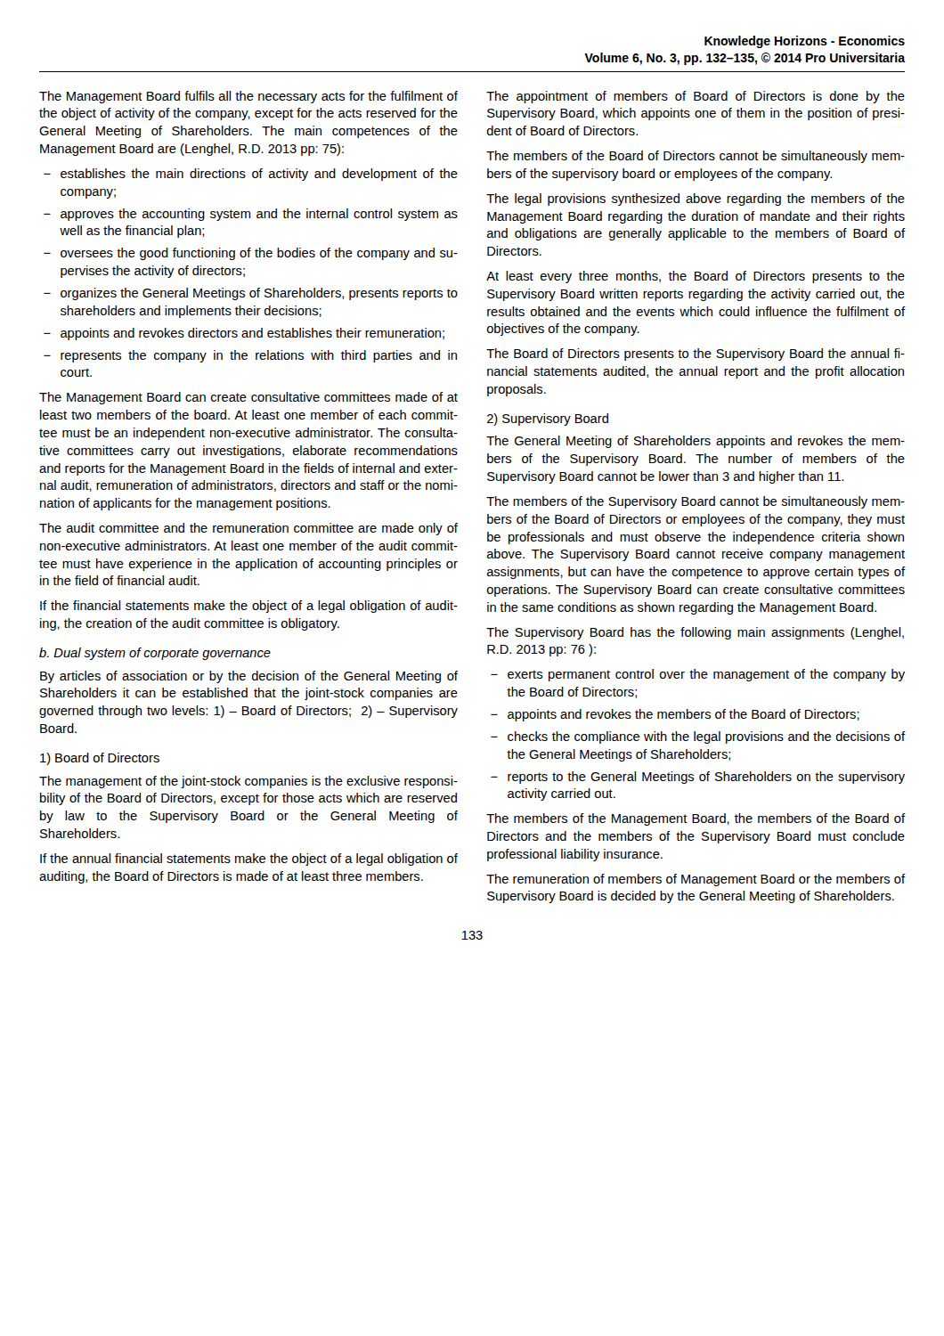Knowledge Horizons - Economics
Volume 6, No. 3, pp. 132–135, © 2014 Pro Universitaria
The Management Board fulfils all the necessary acts for the fulfilment of the object of activity of the company, except for the acts reserved for the General Meeting of Shareholders. The main competences of the Management Board are (Lenghel, R.D. 2013 pp: 75):
establishes the main directions of activity and development of the company;
approves the accounting system and the internal control system as well as the financial plan;
oversees the good functioning of the bodies of the company and supervises the activity of directors;
organizes the General Meetings of Shareholders, presents reports to shareholders and implements their decisions;
appoints and revokes directors and establishes their remuneration;
represents the company in the relations with third parties and in court.
The Management Board can create consultative committees made of at least two members of the board. At least one member of each committee must be an independent non-executive administrator. The consultative committees carry out investigations, elaborate recommendations and reports for the Management Board in the fields of internal and external audit, remuneration of administrators, directors and staff or the nomination of applicants for the management positions.
The audit committee and the remuneration committee are made only of non-executive administrators. At least one member of the audit committee must have experience in the application of accounting principles or in the field of financial audit.
If the financial statements make the object of a legal obligation of auditing, the creation of the audit committee is obligatory.
b. Dual system of corporate governance
By articles of association or by the decision of the General Meeting of Shareholders it can be established that the joint-stock companies are governed through two levels: 1) – Board of Directors; 2) – Supervisory Board.
1) Board of Directors
The management of the joint-stock companies is the exclusive responsibility of the Board of Directors, except for those acts which are reserved by law to the Supervisory Board or the General Meeting of Shareholders.
If the annual financial statements make the object of a legal obligation of auditing, the Board of Directors is made of at least three members.
The appointment of members of Board of Directors is done by the Supervisory Board, which appoints one of them in the position of president of Board of Directors.
The members of the Board of Directors cannot be simultaneously members of the supervisory board or employees of the company.
The legal provisions synthesized above regarding the members of the Management Board regarding the duration of mandate and their rights and obligations are generally applicable to the members of Board of Directors.
At least every three months, the Board of Directors presents to the Supervisory Board written reports regarding the activity carried out, the results obtained and the events which could influence the fulfilment of objectives of the company.
The Board of Directors presents to the Supervisory Board the annual financial statements audited, the annual report and the profit allocation proposals.
2) Supervisory Board
The General Meeting of Shareholders appoints and revokes the members of the Supervisory Board. The number of members of the Supervisory Board cannot be lower than 3 and higher than 11.
The members of the Supervisory Board cannot be simultaneously members of the Board of Directors or employees of the company, they must be professionals and must observe the independence criteria shown above. The Supervisory Board cannot receive company management assignments, but can have the competence to approve certain types of operations. The Supervisory Board can create consultative committees in the same conditions as shown regarding the Management Board.
The Supervisory Board has the following main assignments (Lenghel, R.D. 2013 pp: 76 ):
exerts permanent control over the management of the company by the Board of Directors;
appoints and revokes the members of the Board of Directors;
checks the compliance with the legal provisions and the decisions of the General Meetings of Shareholders;
reports to the General Meetings of Shareholders on the supervisory activity carried out.
The members of the Management Board, the members of the Board of Directors and the members of the Supervisory Board must conclude professional liability insurance.
The remuneration of members of Management Board or the members of Supervisory Board is decided by the General Meeting of Shareholders.
133